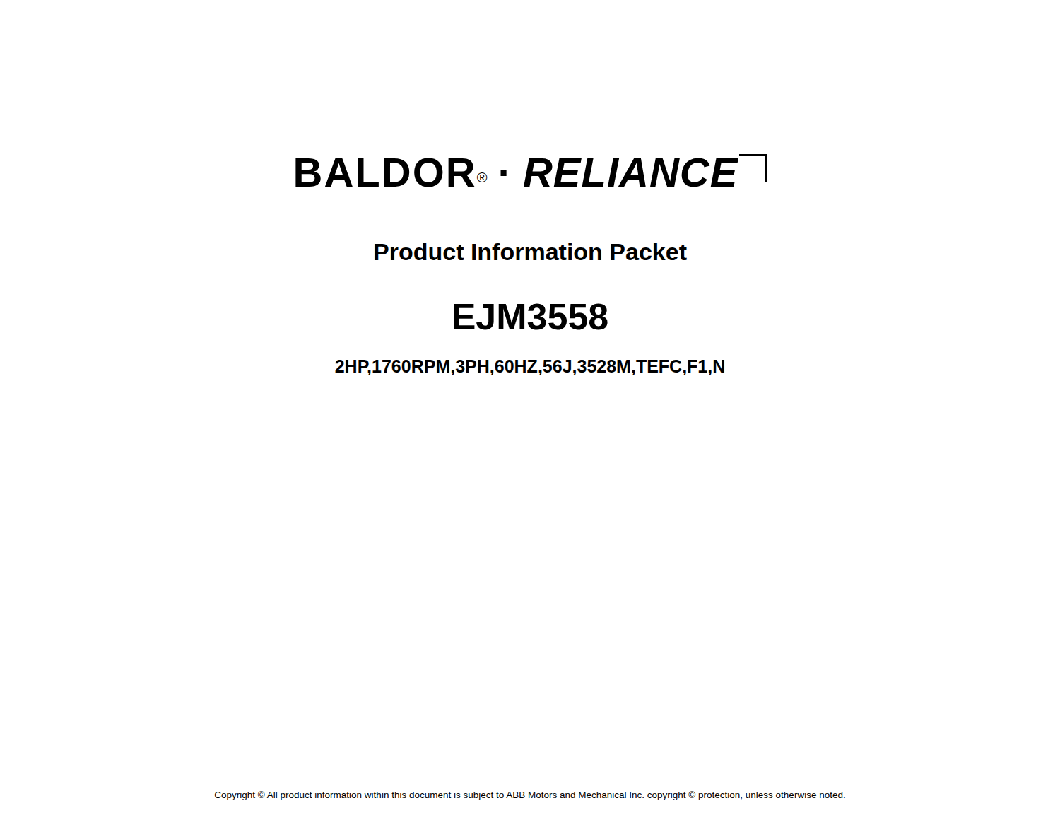BALDOR® · RELIANCE
Product Information Packet
EJM3558
2HP,1760RPM,3PH,60HZ,56J,3528M,TEFC,F1,N
Copyright © All product information within this document is subject to ABB Motors and Mechanical Inc. copyright © protection, unless otherwise noted.